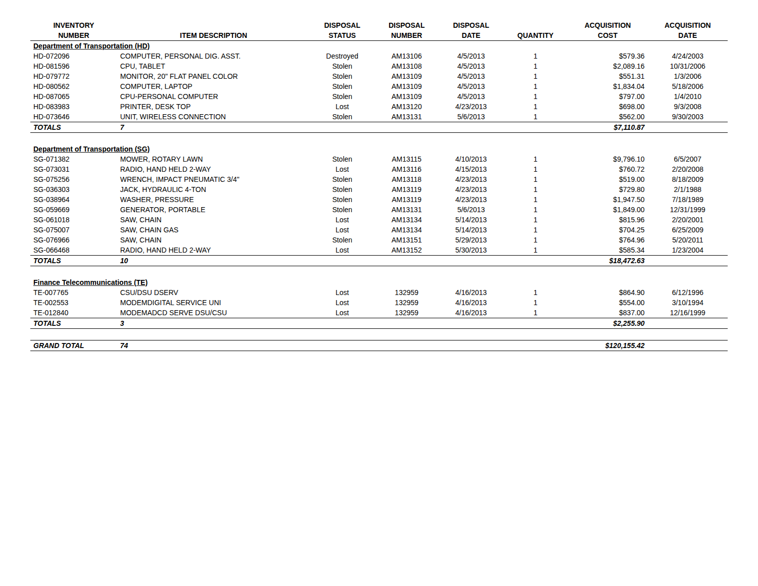| INVENTORY | | DISPOSAL | DISPOSAL | DISPOSAL | | ACQUISITION | ACQUISITION |
| --- | --- | --- | --- | --- | --- | --- | --- |
| NUMBER | ITEM DESCRIPTION | STATUS | NUMBER | DATE | QUANTITY | COST | DATE |
| Department of Transportation (HD) |
| HD-072096 | COMPUTER, PERSONAL DIG. ASST. | Destroyed | AM13106 | 4/5/2013 | 1 | $579.36 | 4/24/2003 |
| HD-081596 | CPU, TABLET | Stolen | AM13108 | 4/5/2013 | 1 | $2,089.16 | 10/31/2006 |
| HD-079772 | MONITOR, 20" FLAT PANEL COLOR | Stolen | AM13109 | 4/5/2013 | 1 | $551.31 | 1/3/2006 |
| HD-080562 | COMPUTER, LAPTOP | Stolen | AM13109 | 4/5/2013 | 1 | $1,834.04 | 5/18/2006 |
| HD-087065 | CPU-PERSONAL COMPUTER | Stolen | AM13109 | 4/5/2013 | 1 | $797.00 | 1/4/2010 |
| HD-083983 | PRINTER, DESK TOP | Lost | AM13120 | 4/23/2013 | 1 | $698.00 | 9/3/2008 |
| HD-073646 | UNIT, WIRELESS CONNECTION | Stolen | AM13131 | 5/6/2013 | 1 | $562.00 | 9/30/2003 |
| TOTALS | 7 | | | | | $7,110.87 | |
| Department of Transportation (SG) |
| SG-071382 | MOWER, ROTARY LAWN | Stolen | AM13115 | 4/10/2013 | 1 | $9,796.10 | 6/5/2007 |
| SG-073031 | RADIO, HAND HELD 2-WAY | Lost | AM13116 | 4/15/2013 | 1 | $760.72 | 2/20/2008 |
| SG-075256 | WRENCH, IMPACT PNEUMATIC 3/4" | Stolen | AM13118 | 4/23/2013 | 1 | $519.00 | 8/18/2009 |
| SG-036303 | JACK, HYDRAULIC 4-TON | Stolen | AM13119 | 4/23/2013 | 1 | $729.80 | 2/1/1988 |
| SG-038964 | WASHER, PRESSURE | Stolen | AM13119 | 4/23/2013 | 1 | $1,947.50 | 7/18/1989 |
| SG-059669 | GENERATOR, PORTABLE | Stolen | AM13131 | 5/6/2013 | 1 | $1,849.00 | 12/31/1999 |
| SG-061018 | SAW, CHAIN | Lost | AM13134 | 5/14/2013 | 1 | $815.96 | 2/20/2001 |
| SG-075007 | SAW, CHAIN GAS | Lost | AM13134 | 5/14/2013 | 1 | $704.25 | 6/25/2009 |
| SG-076966 | SAW, CHAIN | Stolen | AM13151 | 5/29/2013 | 1 | $764.96 | 5/20/2011 |
| SG-066468 | RADIO, HAND HELD 2-WAY | Lost | AM13152 | 5/30/2013 | 1 | $585.34 | 1/23/2004 |
| TOTALS | 10 | | | | | $18,472.63 | |
| Finance Telecommunications (TE) |
| TE-007765 | CSU/DSU DSERV | Lost | 132959 | 4/16/2013 | 1 | $864.90 | 6/12/1996 |
| TE-002553 | MODEMDIGITAL SERVICE UNI | Lost | 132959 | 4/16/2013 | 1 | $554.00 | 3/10/1994 |
| TE-012840 | MODEMADCD SERVE DSU/CSU | Lost | 132959 | 4/16/2013 | 1 | $837.00 | 12/16/1999 |
| TOTALS | 3 | | | | | $2,255.90 | |
| GRAND TOTAL | 74 | | | | | $120,155.42 | |